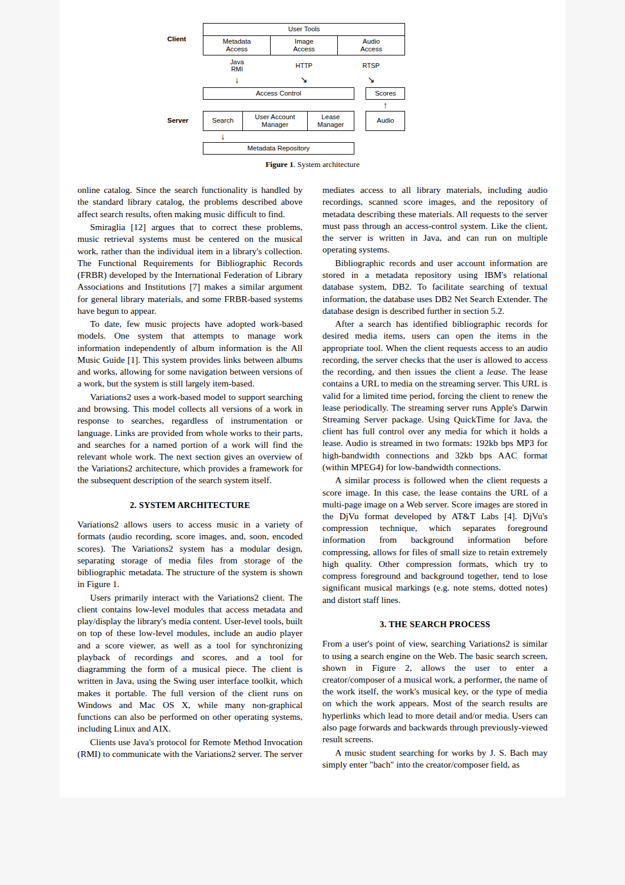| Client | / User Tools / / Metadata Access / Image Access / Audio Access / | |
| | / Java RMI / HTTP / RTSP / / ↓ / ↘ / ↘ / | |
| Server | / Access Control / / Scores / / / / ↑ / / Search / User Account Manager / Lease Manager / / Audio / / ↓ / / / Metadata Repository / / | |
Figure 1. System architecture
online catalog. Since the search functionality is handled by the standard library catalog, the problems described above affect search results, often making music difficult to find.
Smiraglia [12] argues that to correct these problems, music retrieval systems must be centered on the musical work, rather than the individual item in a library's collection. The Functional Requirements for Bibliographic Records (FRBR) developed by the International Federation of Library Associations and Institutions [7] makes a similar argument for general library materials, and some FRBR-based systems have begun to appear.
To date, few music projects have adopted work-based models. One system that attempts to manage work information independently of album information is the All Music Guide [1]. This system provides links between albums and works, allowing for some navigation between versions of a work, but the system is still largely item-based.
Variations2 uses a work-based model to support searching and browsing. This model collects all versions of a work in response to searches, regardless of instrumentation or language. Links are provided from whole works to their parts, and searches for a named portion of a work will find the relevant whole work. The next section gives an overview of the Variations2 architecture, which provides a framework for the subsequent description of the search system itself.
2. System Architecture
Variations2 allows users to access music in a variety of formats (audio recording, score images, and, soon, encoded scores). The Variations2 system has a modular design, separating storage of media files from storage of the bibliographic metadata. The structure of the system is shown in Figure 1.
Users primarily interact with the Variations2 client. The client contains low-level modules that access metadata and play/display the library's media content. User-level tools, built on top of these low-level modules, include an audio player and a score viewer, as well as a tool for synchronizing playback of recordings and scores, and a tool for diagramming the form of a musical piece. The client is written in Java, using the Swing user interface toolkit, which makes it portable. The full version of the client runs on Windows and Mac OS X, while many non-graphical functions can also be performed on other operating systems, including Linux and AIX.
Clients use Java's protocol for Remote Method Invocation (RMI) to communicate with the Variations2 server. The server mediates access to all library materials, including audio recordings, scanned score images, and the repository of metadata describing these materials. All requests to the server must pass through an access-control system. Like the client, the server is written in Java, and can run on multiple operating systems.
Bibliographic records and user account information are stored in a metadata repository using IBM's relational database system, DB2. To facilitate searching of textual information, the database uses DB2 Net Search Extender. The database design is described further in section 5.2.
After a search has identified bibliographic records for desired media items, users can open the items in the appropriate tool. When the client requests access to an audio recording, the server checks that the user is allowed to access the recording, and then issues the client a lease. The lease contains a URL to media on the streaming server. This URL is valid for a limited time period, forcing the client to renew the lease periodically. The streaming server runs Apple's Darwin Streaming Server package. Using QuickTime for Java, the client has full control over any media for which it holds a lease. Audio is streamed in two formats: 192kb bps MP3 for high-bandwidth connections and 32kb bps AAC format (within MPEG4) for low-bandwidth connections.
A similar process is followed when the client requests a score image. In this case, the lease contains the URL of a multi-page image on a Web server. Score images are stored in the DjVu format developed by AT&T Labs [4]. DjVu's compression technique, which separates foreground information from background information before compressing, allows for files of small size to retain extremely high quality. Other compression formats, which try to compress foreground and background together, tend to lose significant musical markings (e.g. note stems, dotted notes) and distort staff lines.
3. The Search Process
From a user's point of view, searching Variations2 is similar to using a search engine on the Web. The basic search screen, shown in Figure 2, allows the user to enter a creator/composer of a musical work, a performer, the name of the work itself, the work's musical key, or the type of media on which the work appears. Most of the search results are hyperlinks which lead to more detail and/or media. Users can also page forwards and backwards through previously-viewed result screens.
A music student searching for works by J. S. Bach may simply enter "bach" into the creator/composer field, as